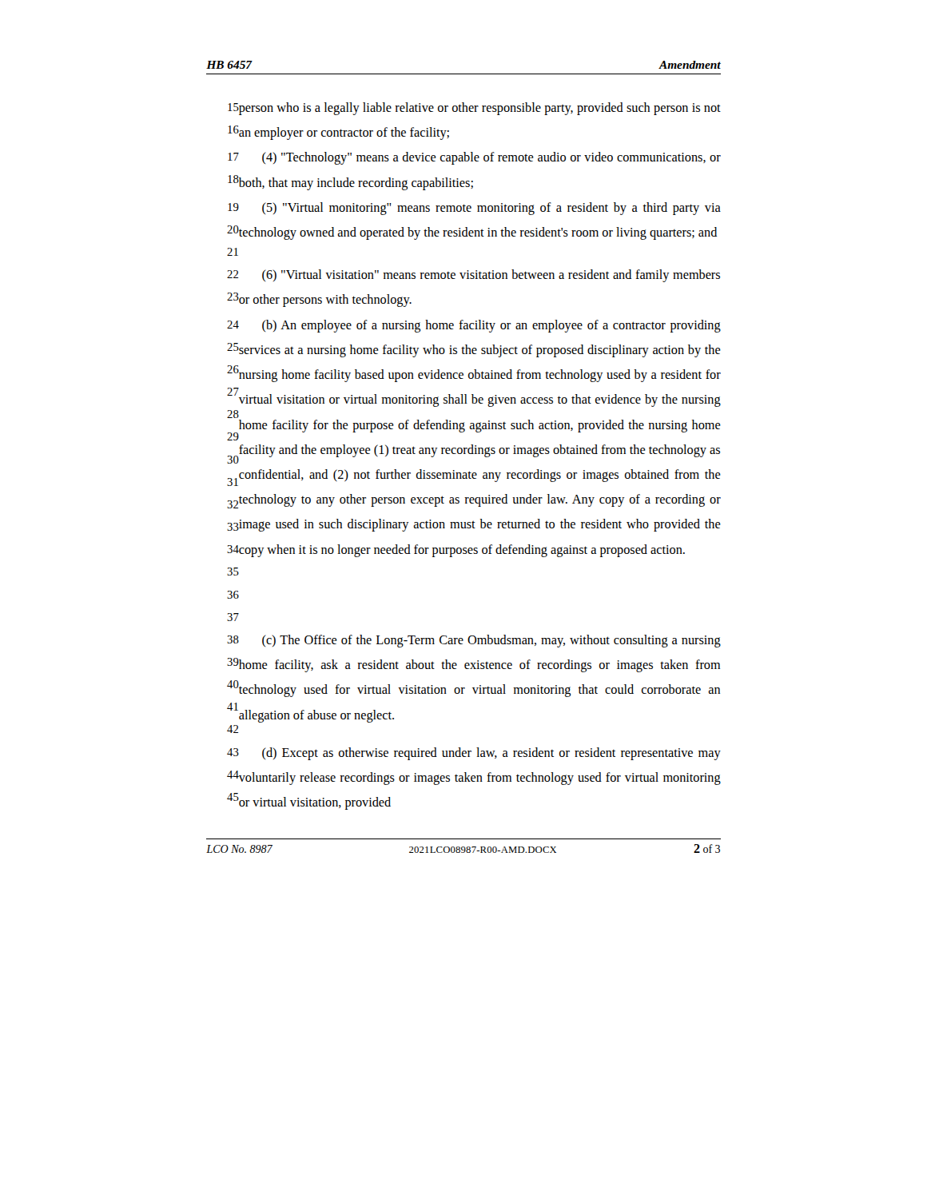HB 6457 Amendment
| 15 16 | person who is a legally liable relative or other responsible party, provided such person is not an employer or contractor of the facility; |
| 17 18 | (4) "Technology" means a device capable of remote audio or video communications, or both, that may include recording capabilities; |
| 19 20 21 | (5) "Virtual monitoring" means remote monitoring of a resident by a third party via technology owned and operated by the resident in the resident's room or living quarters; and |
| 22 23 | (6) "Virtual visitation" means remote visitation between a resident and family members or other persons with technology. |
| 24 25 26 27 28 29 30 31 32 33 34 35 36 37 | (b) An employee of a nursing home facility or an employee of a contractor providing services at a nursing home facility who is the subject of proposed disciplinary action by the nursing home facility based upon evidence obtained from technology used by a resident for virtual visitation or virtual monitoring shall be given access to that evidence by the nursing home facility for the purpose of defending against such action, provided the nursing home facility and the employee (1) treat any recordings or images obtained from the technology as confidential, and (2) not further disseminate any recordings or images obtained from the technology to any other person except as required under law. Any copy of a recording or image used in such disciplinary action must be returned to the resident who provided the copy when it is no longer needed for purposes of defending against a proposed action. |
| 38 39 40 41 42 | (c) The Office of the Long-Term Care Ombudsman, may, without consulting a nursing home facility, ask a resident about the existence of recordings or images taken from technology used for virtual visitation or virtual monitoring that could corroborate an allegation of abuse or neglect. |
| 43 44 45 | (d) Except as otherwise required under law, a resident or resident representative may voluntarily release recordings or images taken from technology used for virtual monitoring or virtual visitation, provided |
LCO No. 8987 2021LCO08987-R00-AMD.DOCX 2 of 3